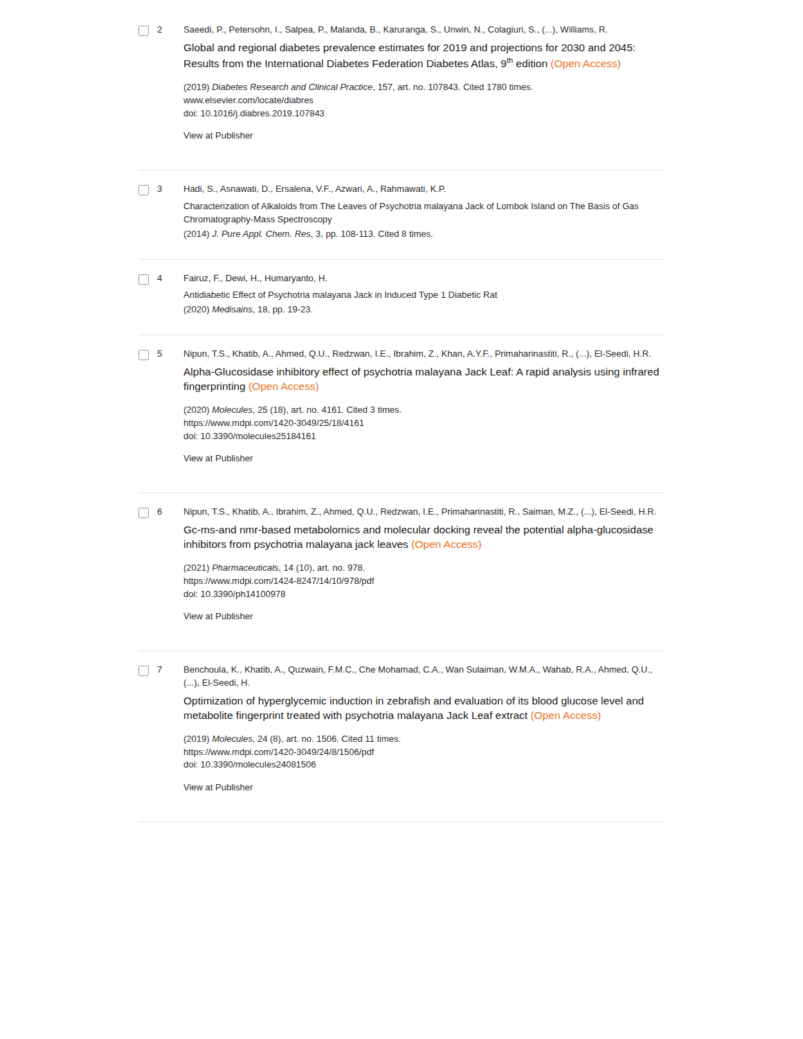2
Saeedi, P., Petersohn, I., Salpea, P., Malanda, B., Karuranga, S., Unwin, N., Colagiuri, S., (...), Williams, R.
Global and regional diabetes prevalence estimates for 2019 and projections for 2030 and 2045: Results from the International Diabetes Federation Diabetes Atlas, 9th edition (Open Access)
(2019) Diabetes Research and Clinical Practice, 157, art. no. 107843. Cited 1780 times.
www.elsevier.com/locate/diabres
doi: 10.1016/j.diabres.2019.107843
View at Publisher
3
Hadi, S., Asnawati, D., Ersalena, V.F., Azwari, A., Rahmawati, K.P.
Characterization of Alkaloids from The Leaves of Psychotria malayana Jack of Lombok Island on The Basis of Gas Chromatography-Mass Spectroscopy
(2014) J. Pure Appl. Chem. Res, 3, pp. 108-113. Cited 8 times.
4
Fairuz, F., Dewi, H., Humaryanto, H.
Antidiabetic Effect of Psychotria malayana Jack in Induced Type 1 Diabetic Rat
(2020) Medisains, 18, pp. 19-23.
5
Nipun, T.S., Khatib, A., Ahmed, Q.U., Redzwan, I.E., Ibrahim, Z., Khan, A.Y.F., Primaharinastiti, R., (...), El-Seedi, H.R.
Alpha-Glucosidase inhibitory effect of psychotria malayana Jack Leaf: A rapid analysis using infrared fingerprinting (Open Access)
(2020) Molecules, 25 (18), art. no. 4161. Cited 3 times.
https://www.mdpi.com/1420-3049/25/18/4161
doi: 10.3390/molecules25184161
View at Publisher
6
Nipun, T.S., Khatib, A., Ibrahim, Z., Ahmed, Q.U., Redzwan, I.E., Primaharinastiti, R., Saiman, M.Z., (...), El-Seedi, H.R.
Gc-ms-and nmr-based metabolomics and molecular docking reveal the potential alpha-glucosidase inhibitors from psychotria malayana jack leaves (Open Access)
(2021) Pharmaceuticals, 14 (10), art. no. 978.
https://www.mdpi.com/1424-8247/14/10/978/pdf
doi: 10.3390/ph14100978
View at Publisher
7
Benchoula, K., Khatib, A., Quzwain, F.M.C., Che Mohamad, C.A., Wan Sulaiman, W.M.A., Wahab, R.A., Ahmed, Q.U., (...), El-Seedi, H.
Optimization of hyperglycemic induction in zebrafish and evaluation of its blood glucose level and metabolite fingerprint treated with psychotria malayana Jack Leaf extract (Open Access)
(2019) Molecules, 24 (8), art. no. 1506. Cited 11 times.
https://www.mdpi.com/1420-3049/24/8/1506/pdf
doi: 10.3390/molecules24081506
View at Publisher